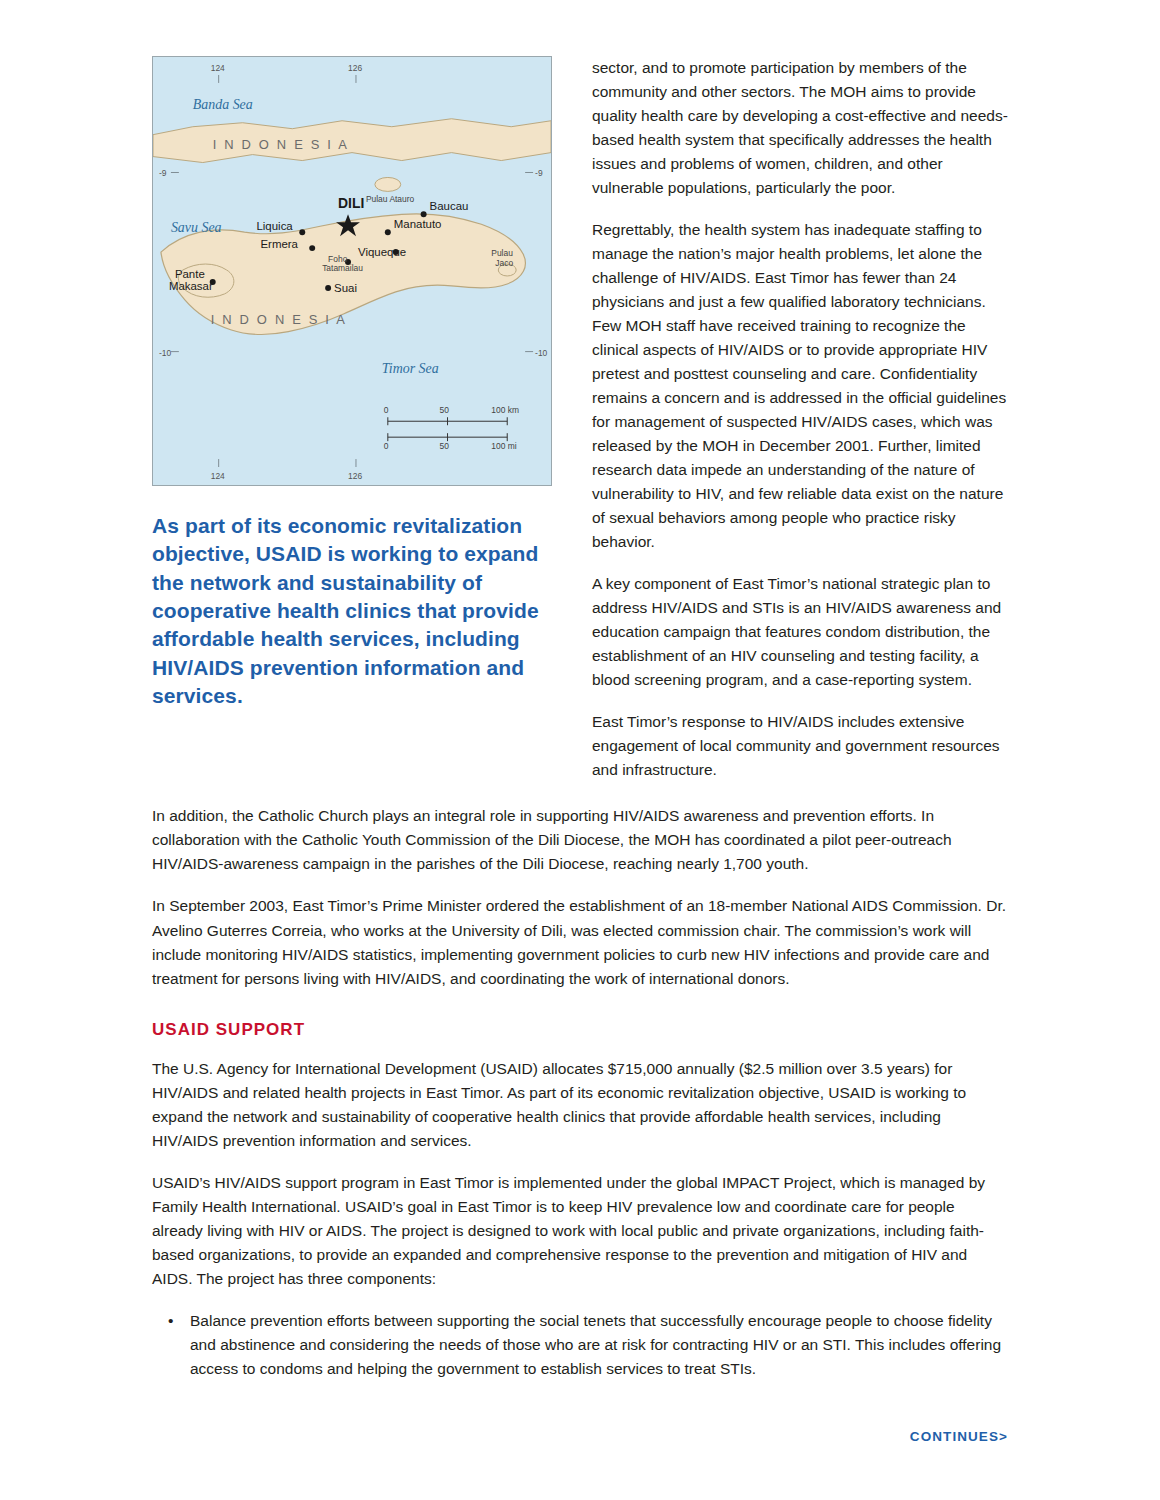124 126 124 126 -9 -10 -9 -10 Banda Sea I N D O N E S I A Pulau Atauro I N D O N E S I A Pulau Jaco Savu Sea Timor Sea DILI Baucau Liquica Ermera Manatuto Viqueque Suai Pante Makasar Foho Tatamailau 0 50 100 km 0 50 100 mi
As part of its economic revitalization objective, USAID is working to expand the network and sustainability of cooperative health clinics that provide affordable health services, including HIV/AIDS prevention information and services.
sector, and to promote participation by members of the community and other sectors. The MOH aims to provide quality health care by developing a cost-effective and needs-based health system that specifically addresses the health issues and problems of women, children, and other vulnerable populations, particularly the poor.
Regrettably, the health system has inadequate staffing to manage the nation’s major health problems, let alone the challenge of HIV/AIDS. East Timor has fewer than 24 physicians and just a few qualified laboratory technicians. Few MOH staff have received training to recognize the clinical aspects of HIV/AIDS or to provide appropriate HIV pretest and posttest counseling and care. Confidentiality remains a concern and is addressed in the official guidelines for management of suspected HIV/AIDS cases, which was released by the MOH in December 2001. Further, limited research data impede an understanding of the nature of vulnerability to HIV, and few reliable data exist on the nature of sexual behaviors among people who practice risky behavior.
A key component of East Timor’s national strategic plan to address HIV/AIDS and STIs is an HIV/AIDS awareness and education campaign that features condom distribution, the establishment of an HIV counseling and testing facility, a blood screening program, and a case-reporting system.
East Timor’s response to HIV/AIDS includes extensive engagement of local community and government resources and infrastructure.
In addition, the Catholic Church plays an integral role in supporting HIV/AIDS awareness and prevention efforts. In collaboration with the Catholic Youth Commission of the Dili Diocese, the MOH has coordinated a pilot peer-outreach HIV/AIDS-awareness campaign in the parishes of the Dili Diocese, reaching nearly 1,700 youth.
In September 2003, East Timor’s Prime Minister ordered the establishment of an 18-member National AIDS Commission. Dr. Avelino Guterres Correia, who works at the University of Dili, was elected commission chair. The commission’s work will include monitoring HIV/AIDS statistics, implementing government policies to curb new HIV infections and provide care and treatment for persons living with HIV/AIDS, and coordinating the work of international donors.
USAID Support
The U.S. Agency for International Development (USAID) allocates $715,000 annually ($2.5 million over 3.5 years) for HIV/AIDS and related health projects in East Timor. As part of its economic revitalization objective, USAID is working to expand the network and sustainability of cooperative health clinics that provide affordable health services, including HIV/AIDS prevention information and services.
USAID’s HIV/AIDS support program in East Timor is implemented under the global IMPACT Project, which is managed by Family Health International. USAID’s goal in East Timor is to keep HIV prevalence low and coordinate care for people already living with HIV or AIDS. The project is designed to work with local public and private organizations, including faith-based organizations, to provide an expanded and comprehensive response to the prevention and mitigation of HIV and AIDS. The project has three components:
Balance prevention efforts between supporting the social tenets that successfully encourage people to choose fidelity and abstinence and considering the needs of those who are at risk for contracting HIV or an STI. This includes offering access to condoms and helping the government to establish services to treat STIs.
CONTINUES>